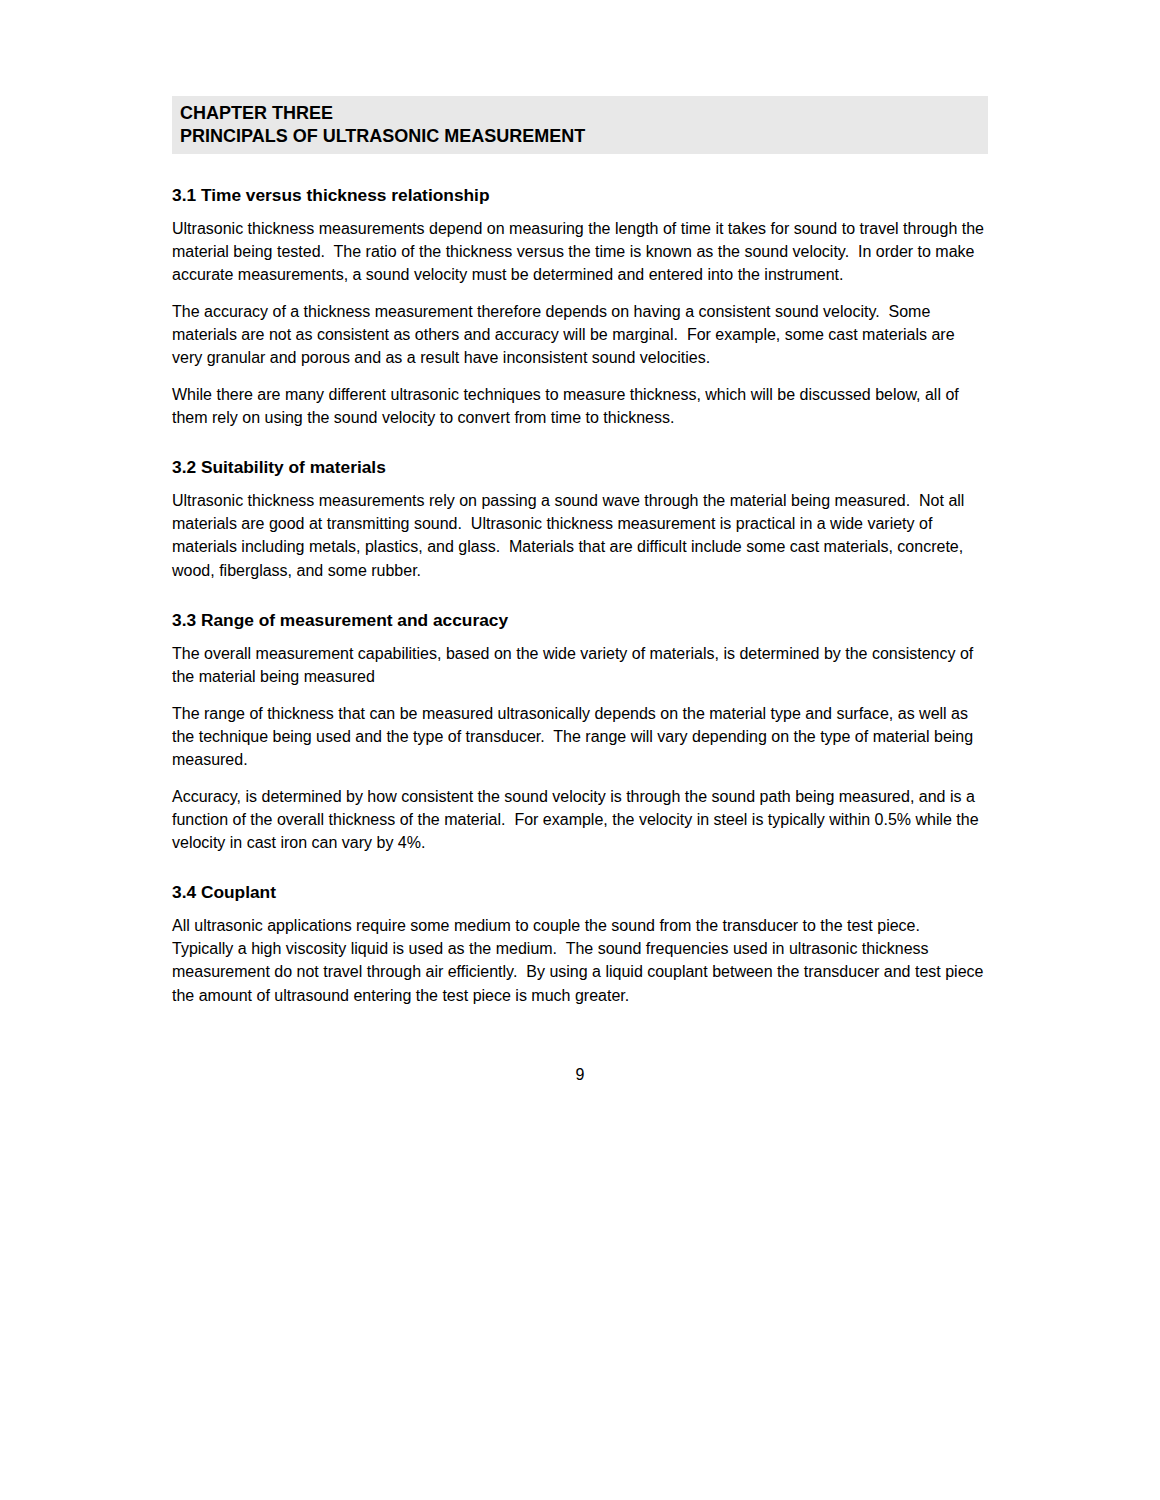CHAPTER THREE
PRINCIPALS OF ULTRASONIC MEASUREMENT
3.1 Time versus thickness relationship
Ultrasonic thickness measurements depend on measuring the length of time it takes for sound to travel through the material being tested. The ratio of the thickness versus the time is known as the sound velocity. In order to make accurate measurements, a sound velocity must be determined and entered into the instrument.
The accuracy of a thickness measurement therefore depends on having a consistent sound velocity. Some materials are not as consistent as others and accuracy will be marginal. For example, some cast materials are very granular and porous and as a result have inconsistent sound velocities.
While there are many different ultrasonic techniques to measure thickness, which will be discussed below, all of them rely on using the sound velocity to convert from time to thickness.
3.2 Suitability of materials
Ultrasonic thickness measurements rely on passing a sound wave through the material being measured. Not all materials are good at transmitting sound. Ultrasonic thickness measurement is practical in a wide variety of materials including metals, plastics, and glass. Materials that are difficult include some cast materials, concrete, wood, fiberglass, and some rubber.
3.3 Range of measurement and accuracy
The overall measurement capabilities, based on the wide variety of materials, is determined by the consistency of the material being measured
The range of thickness that can be measured ultrasonically depends on the material type and surface, as well as the technique being used and the type of transducer. The range will vary depending on the type of material being measured.
Accuracy, is determined by how consistent the sound velocity is through the sound path being measured, and is a function of the overall thickness of the material. For example, the velocity in steel is typically within 0.5% while the velocity in cast iron can vary by 4%.
3.4 Couplant
All ultrasonic applications require some medium to couple the sound from the transducer to the test piece. Typically a high viscosity liquid is used as the medium. The sound frequencies used in ultrasonic thickness measurement do not travel through air efficiently. By using a liquid couplant between the transducer and test piece the amount of ultrasound entering the test piece is much greater.
9